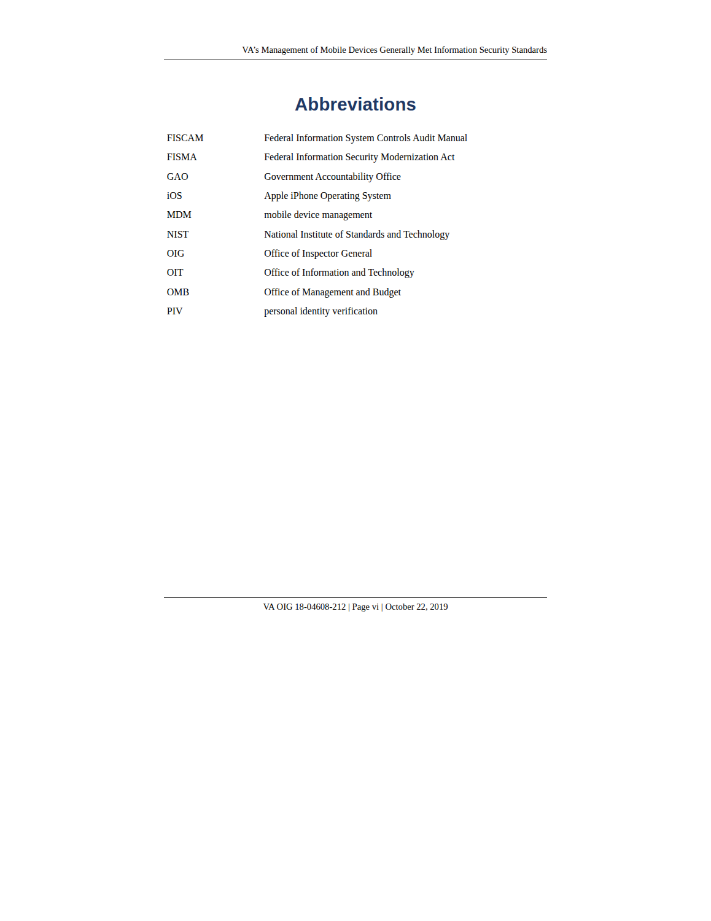VA’s Management of Mobile Devices Generally Met Information Security Standards
Abbreviations
| FISCAM | Federal Information System Controls Audit Manual |
| FISMA | Federal Information Security Modernization Act |
| GAO | Government Accountability Office |
| iOS | Apple iPhone Operating System |
| MDM | mobile device management |
| NIST | National Institute of Standards and Technology |
| OIG | Office of Inspector General |
| OIT | Office of Information and Technology |
| OMB | Office of Management and Budget |
| PIV | personal identity verification |
VA OIG 18-04608-212 | Page vi | October 22, 2019